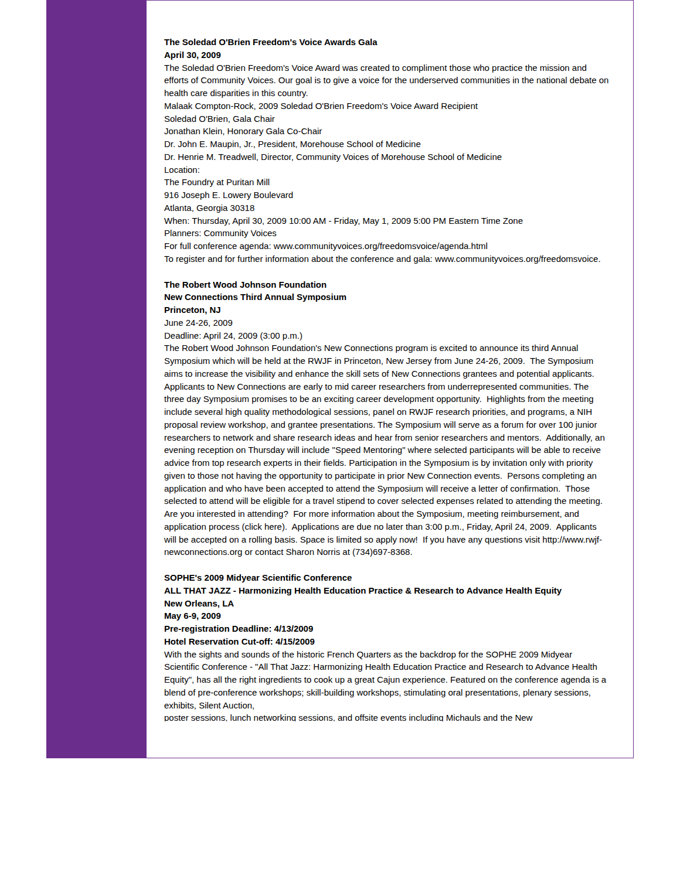The Soledad O'Brien Freedom's Voice Awards Gala
April 30, 2009
The Soledad O'Brien Freedom's Voice Award was created to compliment those who practice the mission and efforts of Community Voices. Our goal is to give a voice for the underserved communities in the national debate on health care disparities in this country.
Malaak Compton-Rock, 2009 Soledad O'Brien Freedom's Voice Award Recipient
Soledad O'Brien, Gala Chair
Jonathan Klein, Honorary Gala Co-Chair
Dr. John E. Maupin, Jr., President, Morehouse School of Medicine
Dr. Henrie M. Treadwell, Director, Community Voices of Morehouse School of Medicine
Location:
The Foundry at Puritan Mill
916 Joseph E. Lowery Boulevard
Atlanta, Georgia 30318
When: Thursday, April 30, 2009 10:00 AM - Friday, May 1, 2009 5:00 PM Eastern Time Zone
Planners: Community Voices
For full conference agenda: www.communityvoices.org/freedomsvoice/agenda.html
To register and for further information about the conference and gala: www.communityvoices.org/freedomsvoice.
The Robert Wood Johnson Foundation
New Connections Third Annual Symposium
Princeton, NJ
June 24-26, 2009
Deadline: April 24, 2009 (3:00 p.m.)
The Robert Wood Johnson Foundation's New Connections program is excited to announce its third Annual Symposium which will be held at the RWJF in Princeton, New Jersey from June 24-26, 2009. The Symposium aims to increase the visibility and enhance the skill sets of New Connections grantees and potential applicants. Applicants to New Connections are early to mid career researchers from underrepresented communities. The three day Symposium promises to be an exciting career development opportunity. Highlights from the meeting include several high quality methodological sessions, panel on RWJF research priorities, and programs, a NIH proposal review workshop, and grantee presentations. The Symposium will serve as a forum for over 100 junior researchers to network and share research ideas and hear from senior researchers and mentors. Additionally, an evening reception on Thursday will include "Speed Mentoring" where selected participants will be able to receive advice from top research experts in their fields. Participation in the Symposium is by invitation only with priority given to those not having the opportunity to participate in prior New Connection events. Persons completing an application and who have been accepted to attend the Symposium will receive a letter of confirmation. Those selected to attend will be eligible for a travel stipend to cover selected expenses related to attending the meeting. Are you interested in attending? For more information about the Symposium, meeting reimbursement, and application process (click here). Applications are due no later than 3:00 p.m., Friday, April 24, 2009. Applicants will be accepted on a rolling basis. Space is limited so apply now! If you have any questions visit http://www.rwjf-newconnections.org or contact Sharon Norris at (734)697-8368.
SOPHE's 2009 Midyear Scientific Conference
ALL THAT JAZZ - Harmonizing Health Education Practice & Research to Advance Health Equity
New Orleans, LA
May 6-9, 2009
Pre-registration Deadline: 4/13/2009
Hotel Reservation Cut-off: 4/15/2009
With the sights and sounds of the historic French Quarters as the backdrop for the SOPHE 2009 Midyear Scientific Conference - "All That Jazz: Harmonizing Health Education Practice and Research to Advance Health Equity", has all the right ingredients to cook up a great Cajun experience. Featured on the conference agenda is a blend of pre-conference workshops; skill-building workshops, stimulating oral presentations, plenary sessions, exhibits, Silent Auction, poster sessions, lunch networking sessions, and offsite events including Michauls and the New